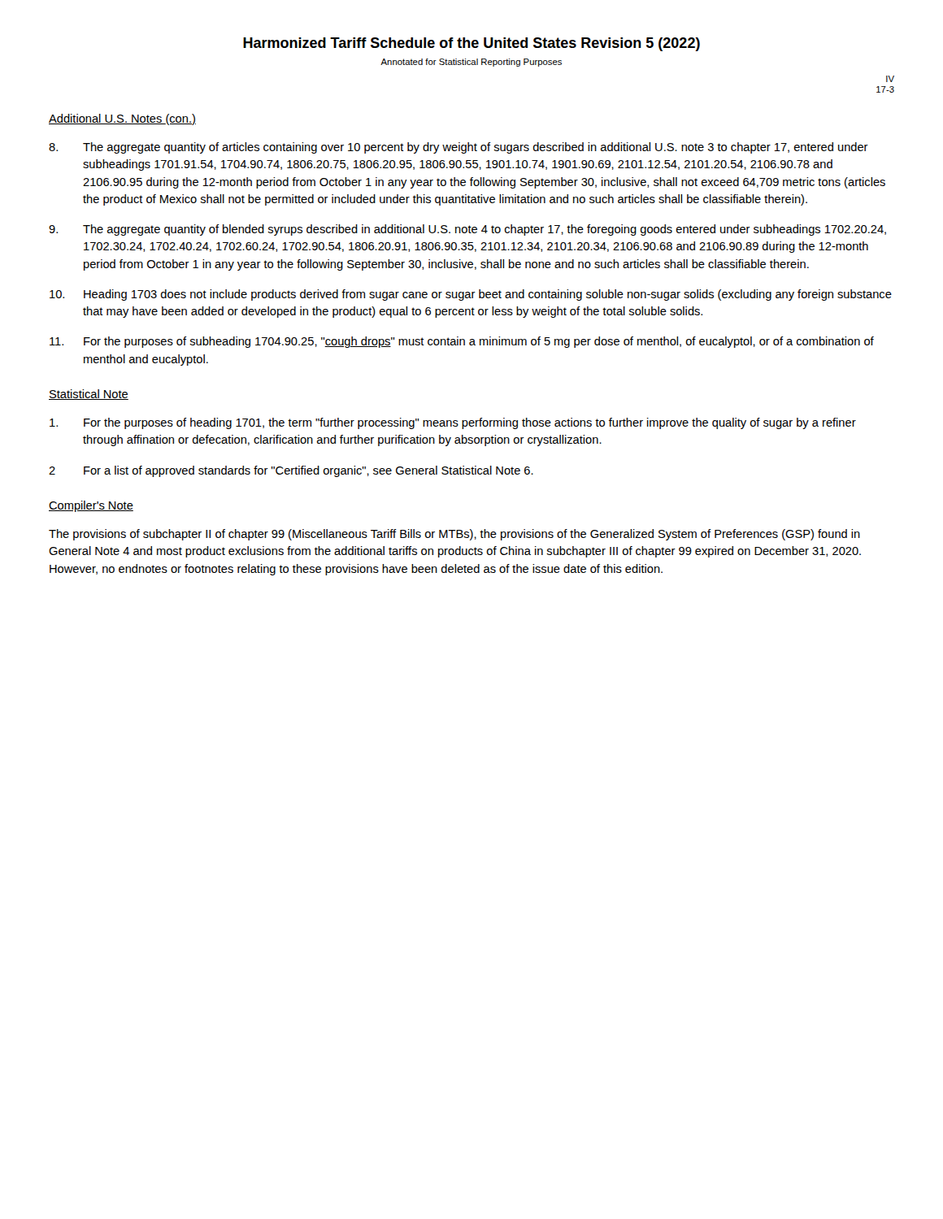Harmonized Tariff Schedule of the United States Revision 5 (2022)
Annotated for Statistical Reporting Purposes
IV
17-3
Additional U.S. Notes (con.)
8. The aggregate quantity of articles containing over 10 percent by dry weight of sugars described in additional U.S. note 3 to chapter 17, entered under subheadings 1701.91.54, 1704.90.74, 1806.20.75, 1806.20.95, 1806.90.55, 1901.10.74, 1901.90.69, 2101.12.54, 2101.20.54, 2106.90.78 and 2106.90.95 during the 12-month period from October 1 in any year to the following September 30, inclusive, shall not exceed 64,709 metric tons (articles the product of Mexico shall not be permitted or included under this quantitative limitation and no such articles shall be classifiable therein).
9. The aggregate quantity of blended syrups described in additional U.S. note 4 to chapter 17, the foregoing goods entered under subheadings 1702.20.24, 1702.30.24, 1702.40.24, 1702.60.24, 1702.90.54, 1806.20.91, 1806.90.35, 2101.12.34, 2101.20.34, 2106.90.68 and 2106.90.89 during the 12-month period from October 1 in any year to the following September 30, inclusive, shall be none and no such articles shall be classifiable therein.
10. Heading 1703 does not include products derived from sugar cane or sugar beet and containing soluble non-sugar solids (excluding any foreign substance that may have been added or developed in the product) equal to 6 percent or less by weight of the total soluble solids.
11. For the purposes of subheading 1704.90.25, "cough drops" must contain a minimum of 5 mg per dose of menthol, of eucalyptol, or of a combination of menthol and eucalyptol.
Statistical Note
1. For the purposes of heading 1701, the term "further processing" means performing those actions to further improve the quality of sugar by a refiner through affination or defecation, clarification and further purification by absorption or crystallization.
2 For a list of approved standards for "Certified organic", see General Statistical Note 6.
Compiler's Note
The provisions of subchapter II of chapter 99 (Miscellaneous Tariff Bills or MTBs), the provisions of the Generalized System of Preferences (GSP) found in General Note 4 and most product exclusions from the additional tariffs on products of China in subchapter III of chapter 99 expired on December 31, 2020. However, no endnotes or footnotes relating to these provisions have been deleted as of the issue date of this edition.